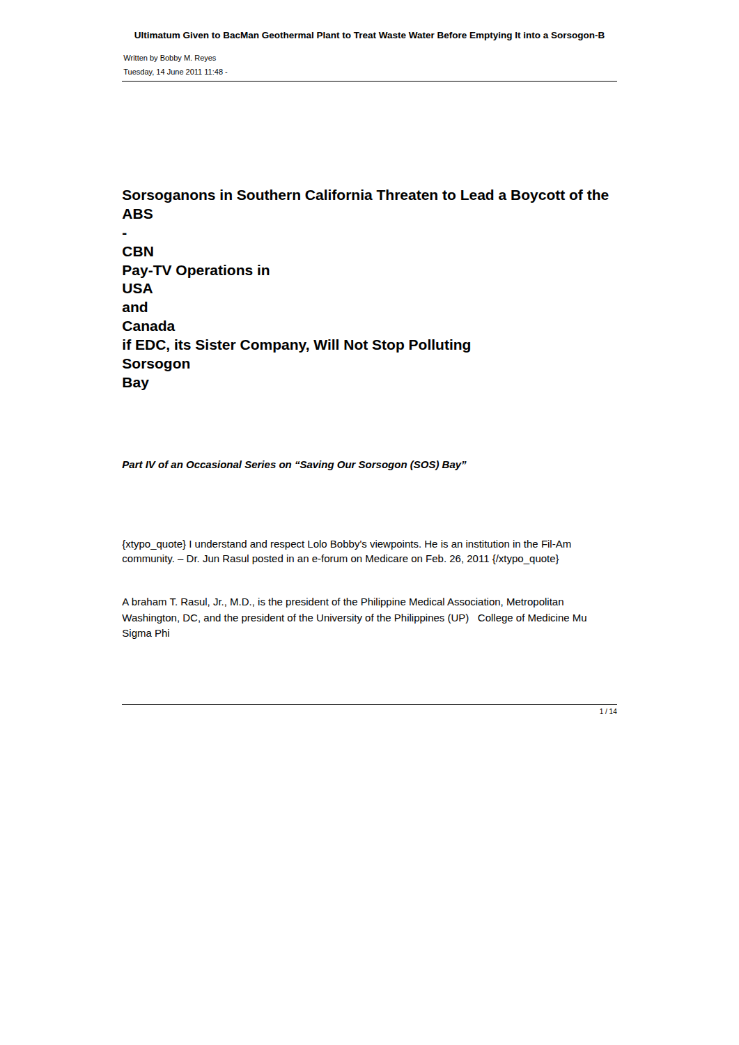Ultimatum Given to BacMan Geothermal Plant to Treat Waste Water Before Emptying It into a Sorsogon-B
Written by Bobby M. Reyes
Tuesday, 14 June 2011 11:48 -
Sorsoganons in Southern California Threaten to Lead a Boycott of the ABS
-
CBN
Pay-TV Operations in
USA
and
Canada
if EDC, its Sister Company, Will Not Stop Polluting
Sorsogon
Bay
Part IV of an Occasional Series on “Saving Our Sorsogon (SOS) Bay”
{xtypo_quote} I understand and respect Lolo Bobby's viewpoints. He is an institution in the Fil-Am community. – Dr. Jun Rasul posted in an e-forum on Medicare on Feb. 26, 2011 {/xtypo_quote}
A braham T. Rasul, Jr., M.D., is the president of the Philippine Medical Association, Metropolitan Washington, DC, and the president of the University of the Philippines (UP) College of Medicine Mu Sigma Phi
1 / 14